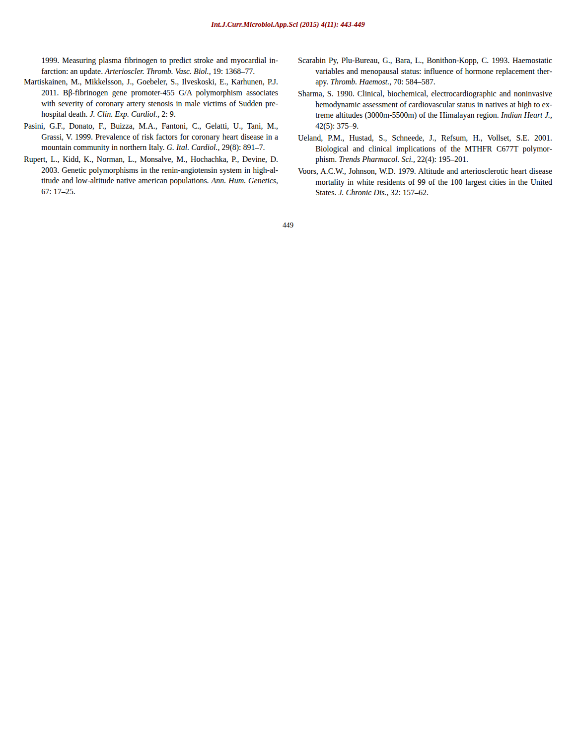Int.J.Curr.Microbiol.App.Sci (2015) 4(11): 443-449
1999. Measuring plasma fibrinogen to predict stroke and myocardial infarction: an update. Arterioscler. Thromb. Vasc. Biol., 19: 1368–77.
Martiskainen, M., Mikkelsson, J., Goebeler, S., Ilveskoski, E., Karhunen, P.J. 2011. Bβ-fibrinogen gene promoter-455 G/A polymorphism associates with severity of coronary artery stenosis in male victims of Sudden pre- hospital death. J. Clin. Exp. Cardiol., 2: 9.
Pasini, G.F., Donato, F., Buizza, M.A., Fantoni, C., Gelatti, U., Tani, M., Grassi, V. 1999. Prevalence of risk factors for coronary heart disease in a mountain community in northern Italy. G. Ital. Cardiol., 29(8): 891–7.
Rupert, L., Kidd, K., Norman, L., Monsalve, M., Hochachka, P., Devine, D. 2003. Genetic polymorphisms in the renin-angiotensin system in high-altitude and low-altitude native american populations. Ann. Hum. Genetics, 67: 17–25.
Scarabin Py, Plu-Bureau, G., Bara, L., Bonithon-Kopp, C. 1993. Haemostatic variables and menopausal status: influence of hormone replacement therapy. Thromb. Haemost., 70: 584–587.
Sharma, S. 1990. Clinical, biochemical, electrocardiographic and noninvasive hemodynamic assessment of cardiovascular status in natives at high to extreme altitudes (3000m-5500m) of the Himalayan region. Indian Heart J., 42(5): 375–9.
Ueland, P.M., Hustad, S., Schneede, J., Refsum, H., Vollset, S.E. 2001. Biological and clinical implications of the MTHFR C677T polymorphism. Trends Pharmacol. Sci., 22(4): 195–201.
Voors, A.C.W., Johnson, W.D. 1979. Altitude and arteriosclerotic heart disease mortality in white residents of 99 of the 100 largest cities in the United States. J. Chronic Dis., 32: 157–62.
449